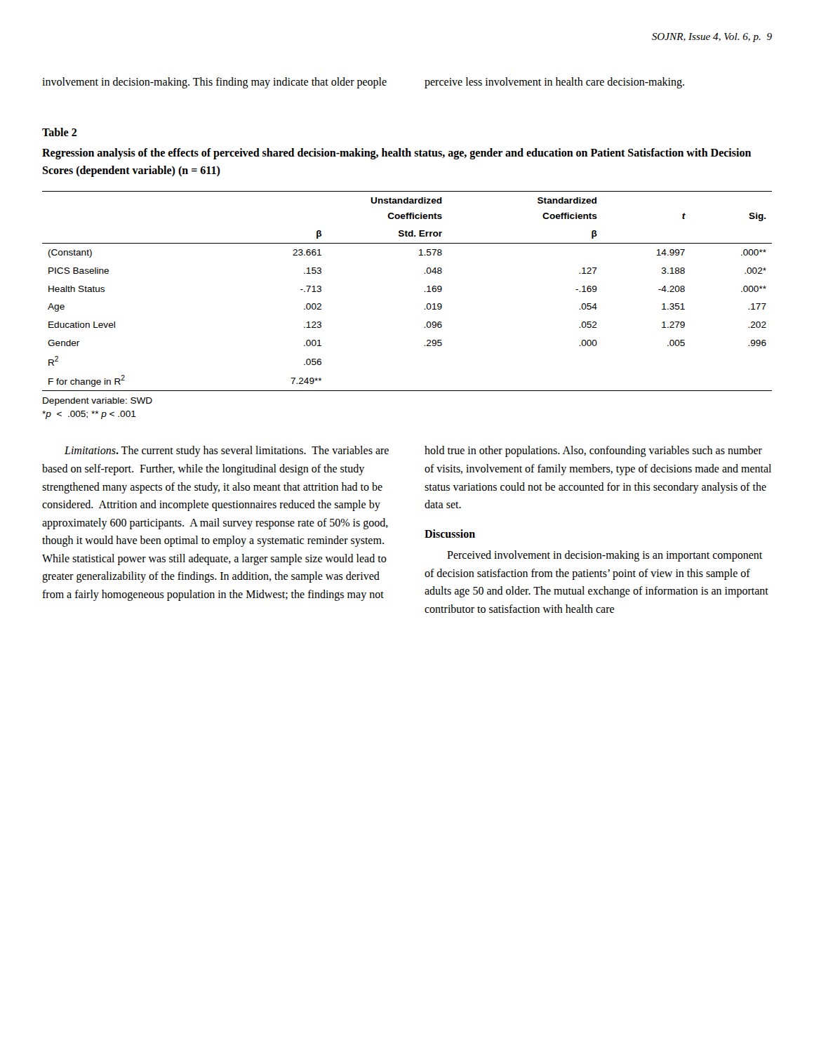SOJNR, Issue 4, Vol. 6, p. 9
involvement in decision-making. This finding may indicate that older people
perceive less involvement in health care decision-making.
Table 2
Regression analysis of the effects of perceived shared decision-making, health status, age, gender and education on Patient Satisfaction with Decision Scores (dependent variable) (n = 611)
| | Unstandardized Coefficients | Standardized Coefficients | t | Sig. |
| --- | --- | --- | --- | --- |
| | β | Std. Error | β | | |
| (Constant) | 23.661 | 1.578 | | 14.997 | .000** |
| PICS Baseline | .153 | .048 | .127 | 3.188 | .002* |
| Health Status | -.713 | .169 | -.169 | -4.208 | .000** |
| Age | .002 | .019 | .054 | 1.351 | .177 |
| Education Level | .123 | .096 | .052 | 1.279 | .202 |
| Gender | .001 | .295 | .000 | .005 | .996 |
| R 2 | .056 | | | | |
| F for change in R 2 | 7.249** | | | | |
Dependent variable: SWD
*p < .005; ** p < .001
Limitations. The current study has several limitations. The variables are based on self-report. Further, while the longitudinal design of the study strengthened many aspects of the study, it also meant that attrition had to be considered. Attrition and incomplete questionnaires reduced the sample by approximately 600 participants. A mail survey response rate of 50% is good, though it would have been optimal to employ a systematic reminder system. While statistical power was still adequate, a larger sample size would lead to greater generalizability of the findings. In addition, the sample was derived from a fairly homogeneous population in the Midwest; the findings may not hold true in other populations. Also, confounding variables such as number of visits, involvement of family members, type of decisions made and mental status variations could not be accounted for in this secondary analysis of the data set.
Discussion
Perceived involvement in decision-making is an important component of decision satisfaction from the patients’ point of view in this sample of adults age 50 and older. The mutual exchange of information is an important contributor to satisfaction with health care